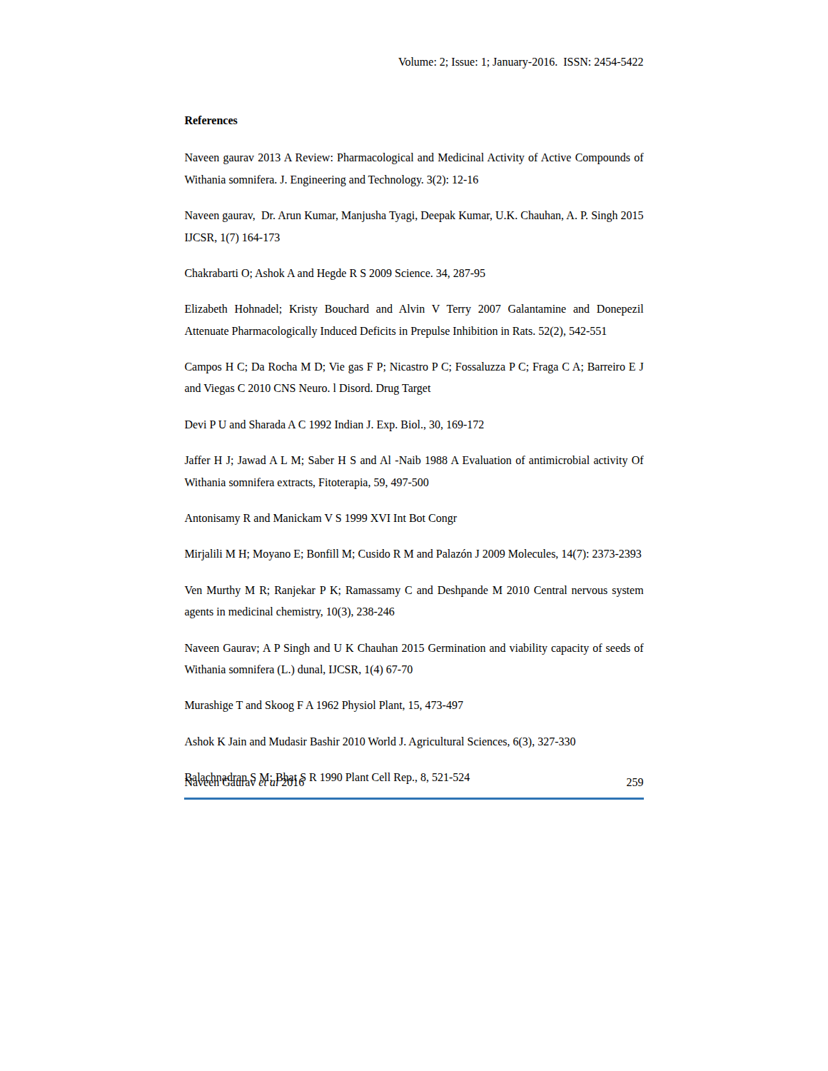Volume: 2; Issue: 1; January-2016. ISSN: 2454-5422
References
Naveen gaurav 2013 A Review: Pharmacological and Medicinal Activity of Active Compounds of Withania somnifera. J. Engineering and Technology. 3(2): 12-16
Naveen gaurav, Dr. Arun Kumar, Manjusha Tyagi, Deepak Kumar, U.K. Chauhan, A. P. Singh 2015 IJCSR, 1(7) 164-173
Chakrabarti O; Ashok A and Hegde R S 2009 Science. 34, 287-95
Elizabeth Hohnadel; Kristy Bouchard and Alvin V Terry 2007 Galantamine and Donepezil Attenuate Pharmacologically Induced Deficits in Prepulse Inhibition in Rats. 52(2), 542-551
Campos H C; Da Rocha M D; Vie gas F P; Nicastro P C; Fossaluzza P C; Fraga C A; Barreiro E J and Viegas C 2010 CNS Neuro. l Disord. Drug Target
Devi P U and Sharada A C 1992 Indian J. Exp. Biol., 30, 169-172
Jaffer H J; Jawad A L M; Saber H S and Al -Naib 1988 A Evaluation of antimicrobial activity Of Withania somnifera extracts, Fitoterapia, 59, 497-500
Antonisamy R and Manickam V S 1999 XVI Int Bot Congr
Mirjalili M H; Moyano E; Bonfill M; Cusido R M and Palazón J 2009 Molecules, 14(7): 2373-2393
Ven Murthy M R; Ranjekar P K; Ramassamy C and Deshpande M 2010 Central nervous system agents in medicinal chemistry, 10(3), 238-246
Naveen Gaurav; A P Singh and U K Chauhan 2015 Germination and viability capacity of seeds of Withania somnifera (L.) dunal, IJCSR, 1(4) 67-70
Murashige T and Skoog F A 1962 Physiol Plant, 15, 473-497
Ashok K Jain and Mudasir Bashir 2010 World J. Agricultural Sciences, 6(3), 327-330
Balachnadran S M; Bhat S R 1990 Plant Cell Rep., 8, 521-524
Naveen Gaurav et al 2016 259